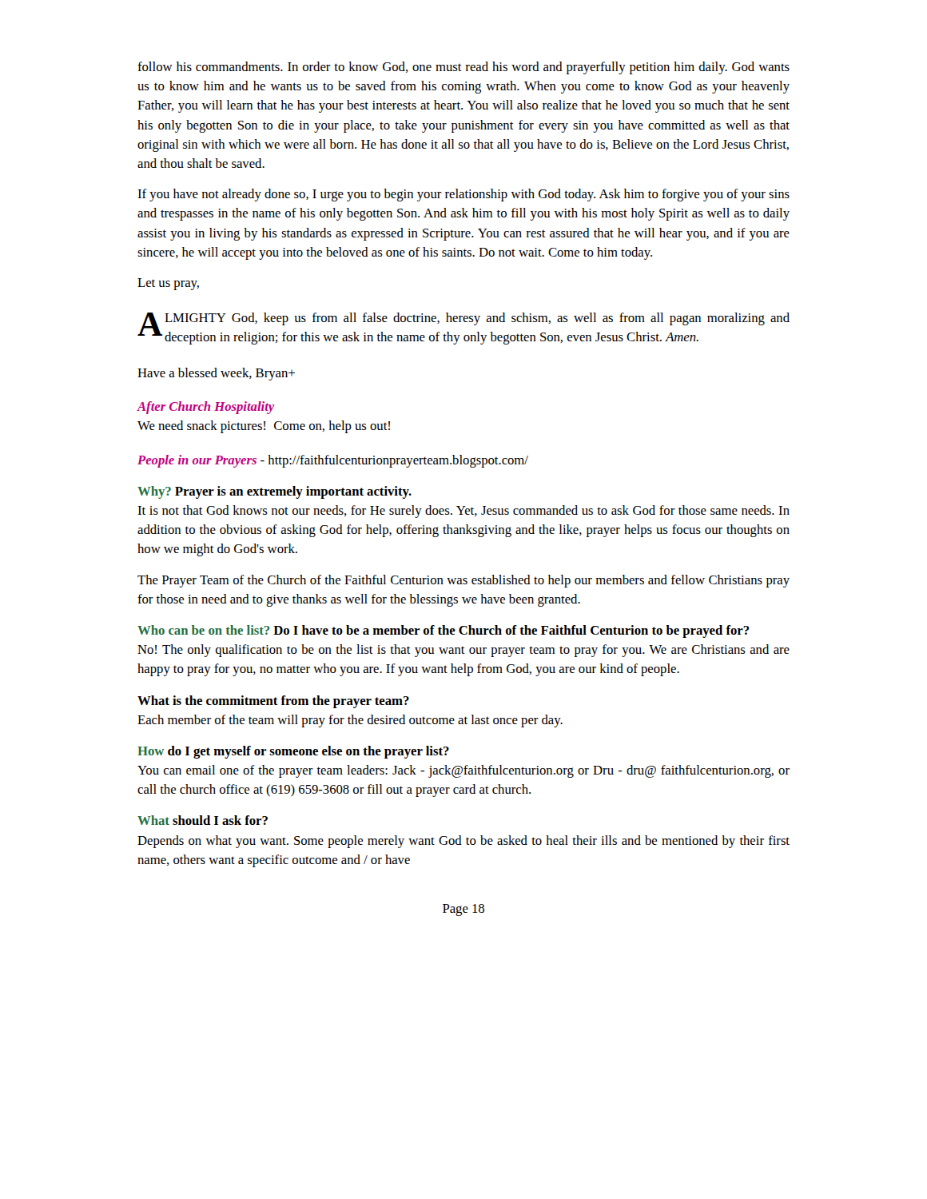follow his commandments. In order to know God, one must read his word and prayerfully petition him daily. God wants us to know him and he wants us to be saved from his coming wrath. When you come to know God as your heavenly Father, you will learn that he has your best interests at heart. You will also realize that he loved you so much that he sent his only begotten Son to die in your place, to take your punishment for every sin you have committed as well as that original sin with which we were all born. He has done it all so that all you have to do is, Believe on the Lord Jesus Christ, and thou shalt be saved.
If you have not already done so, I urge you to begin your relationship with God today. Ask him to forgive you of your sins and trespasses in the name of his only begotten Son. And ask him to fill you with his most holy Spirit as well as to daily assist you in living by his standards as expressed in Scripture. You can rest assured that he will hear you, and if you are sincere, he will accept you into the beloved as one of his saints. Do not wait. Come to him today.
Let us pray,
ALMIGHTY God, keep us from all false doctrine, heresy and schism, as well as from all pagan moralizing and deception in religion; for this we ask in the name of thy only begotten Son, even Jesus Christ. Amen.
Have a blessed week, Bryan+
After Church Hospitality
We need snack pictures! Come on, help us out!
People in our Prayers - http://faithfulcenturionprayerteam.blogspot.com/
Why? Prayer is an extremely important activity.
It is not that God knows not our needs, for He surely does. Yet, Jesus commanded us to ask God for those same needs. In addition to the obvious of asking God for help, offering thanksgiving and the like, prayer helps us focus our thoughts on how we might do God's work.
The Prayer Team of the Church of the Faithful Centurion was established to help our members and fellow Christians pray for those in need and to give thanks as well for the blessings we have been granted.
Who can be on the list? Do I have to be a member of the Church of the Faithful Centurion to be prayed for?
No! The only qualification to be on the list is that you want our prayer team to pray for you. We are Christians and are happy to pray for you, no matter who you are. If you want help from God, you are our kind of people.
What is the commitment from the prayer team?
Each member of the team will pray for the desired outcome at last once per day.
How do I get myself or someone else on the prayer list?
You can email one of the prayer team leaders: Jack - jack@faithfulcenturion.org or Dru - dru@ faithfulcenturion.org, or call the church office at (619) 659-3608 or fill out a prayer card at church.
What should I ask for?
Depends on what you want. Some people merely want God to be asked to heal their ills and be mentioned by their first name, others want a specific outcome and / or have
Page 18